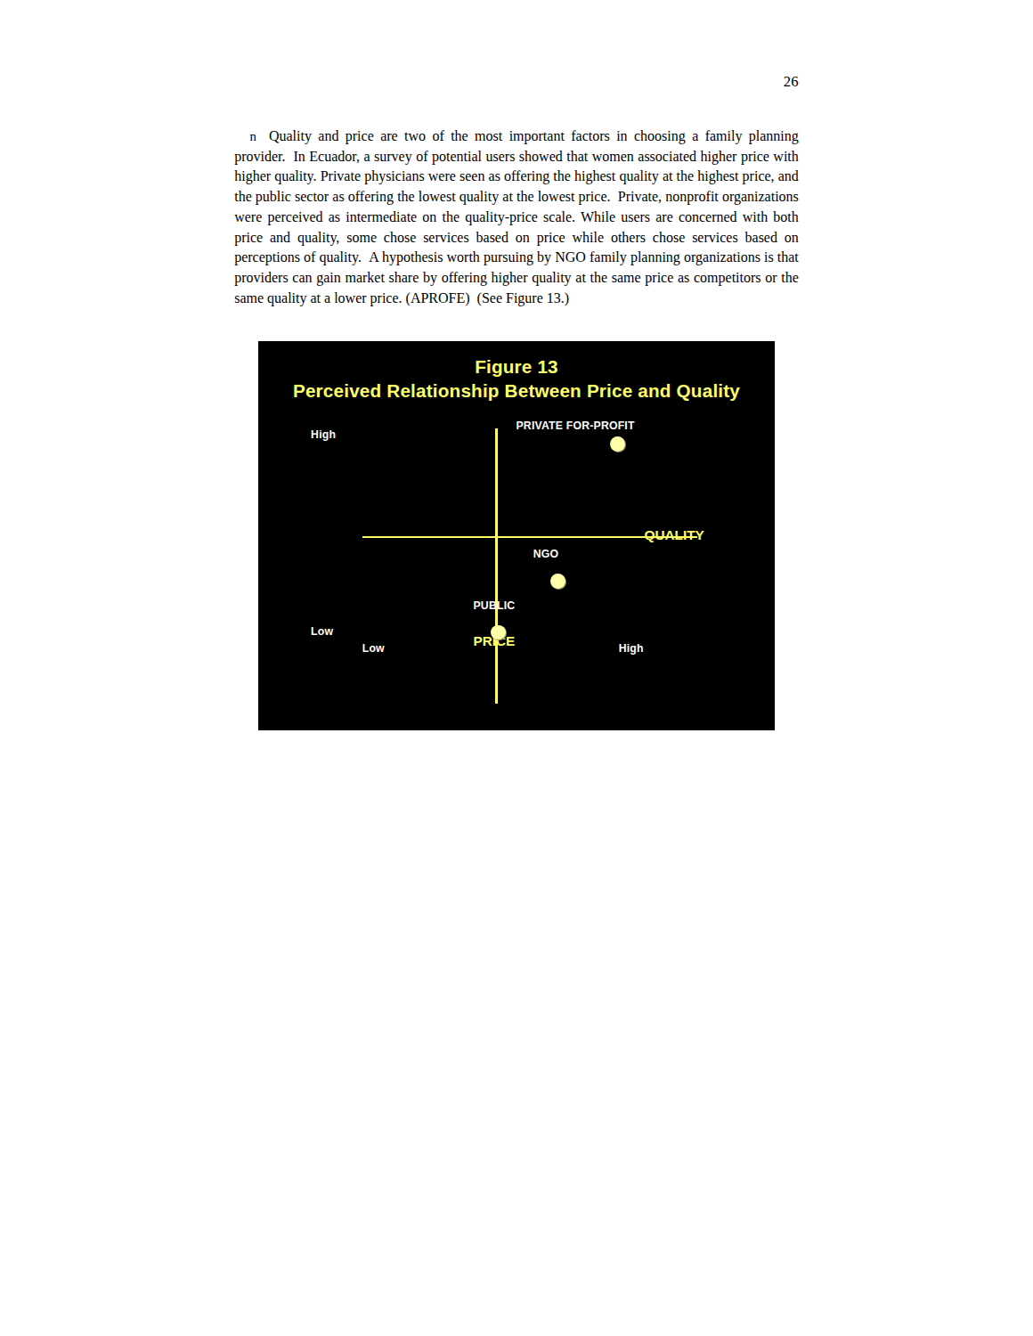26
n Quality and price are two of the most important factors in choosing a family planning provider. In Ecuador, a survey of potential users showed that women associated higher price with higher quality. Private physicians were seen as offering the highest quality at the highest price, and the public sector as offering the lowest quality at the lowest price. Private, nonprofit organizations were perceived as intermediate on the quality-price scale. While users are concerned with both price and quality, some chose services based on price while others chose services based on perceptions of quality. A hypothesis worth pursuing by NGO family planning organizations is that providers can gain market share by offering higher quality at the same price as competitors or the same quality at a lower price. (APROFE) (See Figure 13.)
Figure 13
Perceived Relationship Between Price and Quality
High
Low
Low
High
PRIVATE FOR-PROFIT
NGO
PUBLIC
QUALITY
PRICE